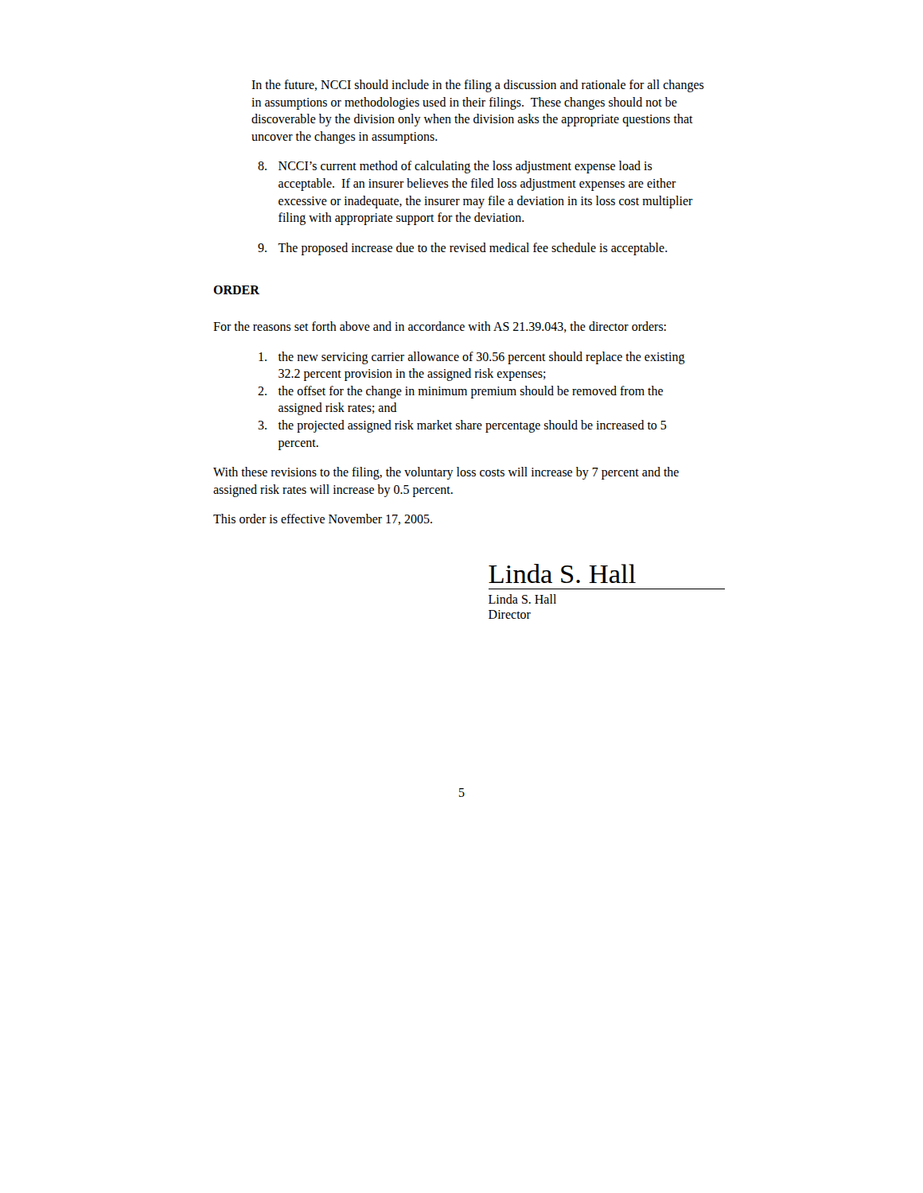In the future, NCCI should include in the filing a discussion and rationale for all changes in assumptions or methodologies used in their filings. These changes should not be discoverable by the division only when the division asks the appropriate questions that uncover the changes in assumptions.
NCCI’s current method of calculating the loss adjustment expense load is acceptable. If an insurer believes the filed loss adjustment expenses are either excessive or inadequate, the insurer may file a deviation in its loss cost multiplier filing with appropriate support for the deviation.
The proposed increase due to the revised medical fee schedule is acceptable.
ORDER
For the reasons set forth above and in accordance with AS 21.39.043, the director orders:
the new servicing carrier allowance of 30.56 percent should replace the existing 32.2 percent provision in the assigned risk expenses;
the offset for the change in minimum premium should be removed from the assigned risk rates; and
the projected assigned risk market share percentage should be increased to 5 percent.
With these revisions to the filing, the voluntary loss costs will increase by 7 percent and the assigned risk rates will increase by 0.5 percent.
This order is effective November 17, 2005.
Linda S. Hall
Linda S. Hall
Director
5